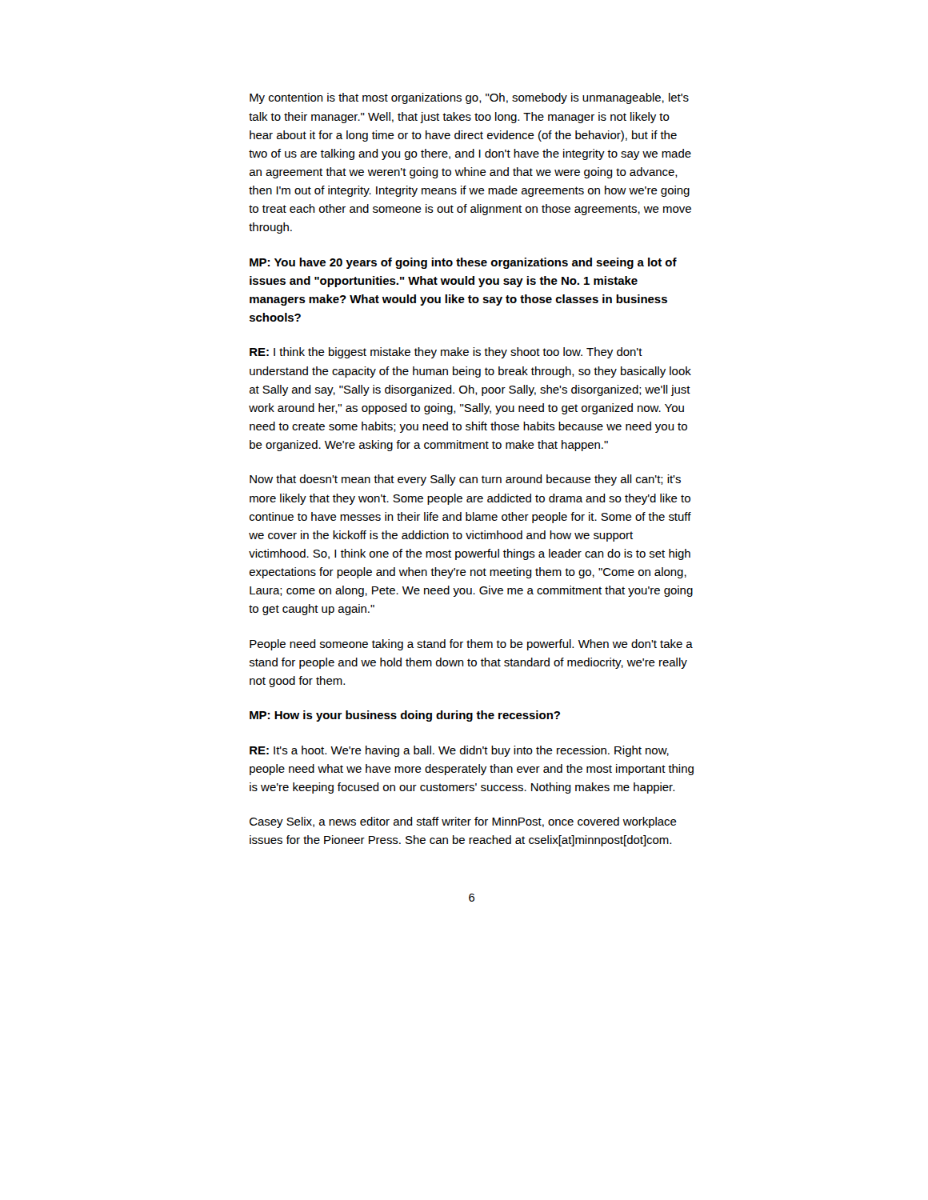My contention is that most organizations go, "Oh, somebody is unmanageable, let's talk to their manager." Well, that just takes too long. The manager is not likely to hear about it for a long time or to have direct evidence (of the behavior), but if the two of us are talking and you go there, and I don't have the integrity to say we made an agreement that we weren't going to whine and that we were going to advance, then I'm out of integrity. Integrity means if we made agreements on how we're going to treat each other and someone is out of alignment on those agreements, we move through.
MP: You have 20 years of going into these organizations and seeing a lot of issues and "opportunities." What would you say is the No. 1 mistake managers make? What would you like to say to those classes in business schools?
RE: I think the biggest mistake they make is they shoot too low. They don't understand the capacity of the human being to break through, so they basically look at Sally and say, "Sally is disorganized. Oh, poor Sally, she's disorganized; we'll just work around her," as opposed to going, "Sally, you need to get organized now. You need to create some habits; you need to shift those habits because we need you to be organized. We're asking for a commitment to make that happen."
Now that doesn't mean that every Sally can turn around because they all can't; it's more likely that they won't. Some people are addicted to drama and so they'd like to continue to have messes in their life and blame other people for it. Some of the stuff we cover in the kickoff is the addiction to victimhood and how we support victimhood. So, I think one of the most powerful things a leader can do is to set high expectations for people and when they're not meeting them to go, "Come on along, Laura; come on along, Pete. We need you. Give me a commitment that you're going to get caught up again."
People need someone taking a stand for them to be powerful. When we don't take a stand for people and we hold them down to that standard of mediocrity, we're really not good for them.
MP: How is your business doing during the recession?
RE: It's a hoot. We're having a ball. We didn't buy into the recession. Right now, people need what we have more desperately than ever and the most important thing is we're keeping focused on our customers' success. Nothing makes me happier.
Casey Selix, a news editor and staff writer for MinnPost, once covered workplace issues for the Pioneer Press. She can be reached at cselix[at]minnpost[dot]com.
6